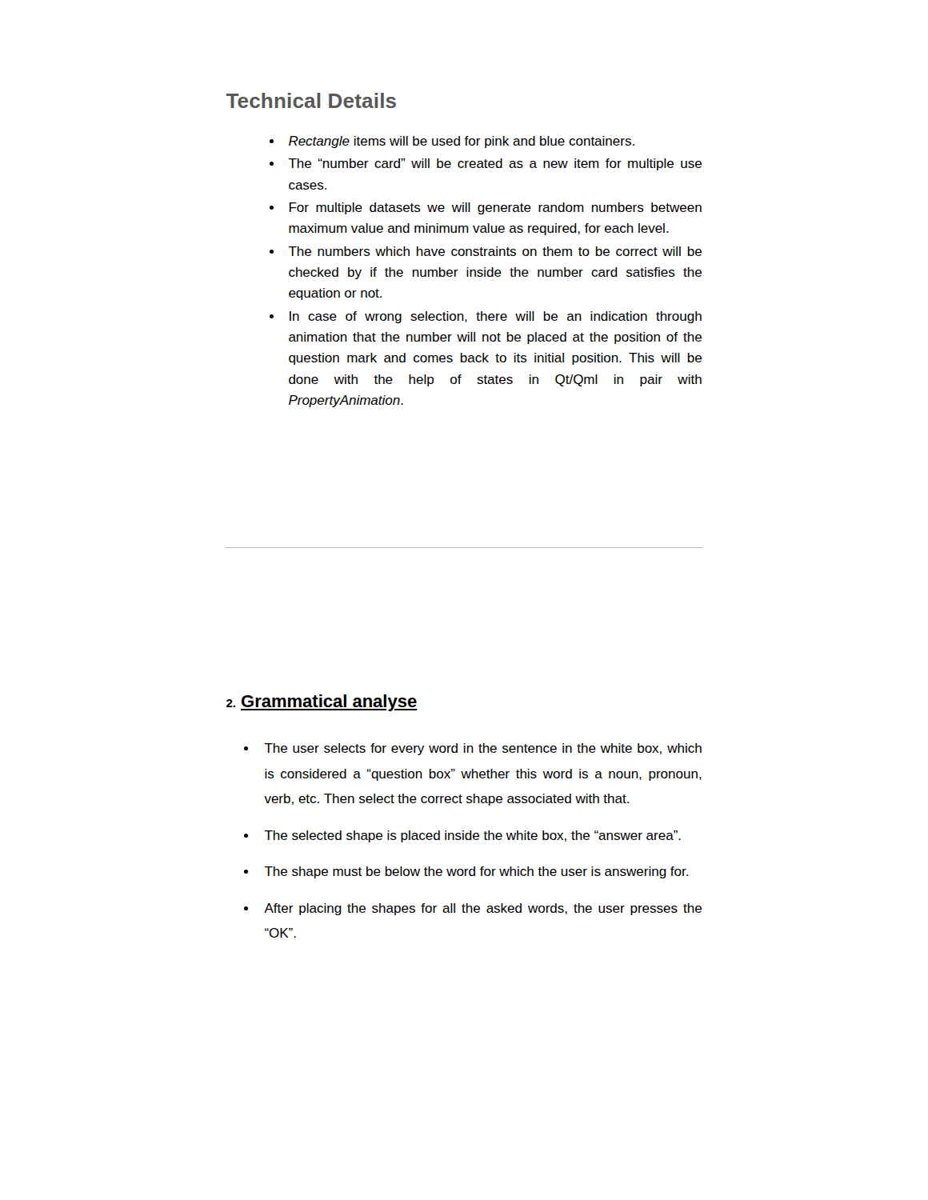Technical Details
Rectangle items will be used for pink and blue containers.
The “number card” will be created as a new item for multiple use cases.
For multiple datasets we will generate random numbers between maximum value and minimum value as required, for each level.
The numbers which have constraints on them to be correct will be checked by if the number inside the number card satisfies the equation or not.
In case of wrong selection, there will be an indication through animation that the number will not be placed at the position of the question mark and comes back to its initial position. This will be done with the help of states in Qt/Qml in pair with PropertyAnimation.
2. Grammatical analyse
The user selects for every word in the sentence in the white box, which is considered a “question box” whether this word is a noun, pronoun, verb, etc. Then select the correct shape associated with that.
The selected shape is placed inside the white box, the “answer area”.
The shape must be below the word for which the user is answering for.
After placing the shapes for all the asked words, the user presses the “OK”.